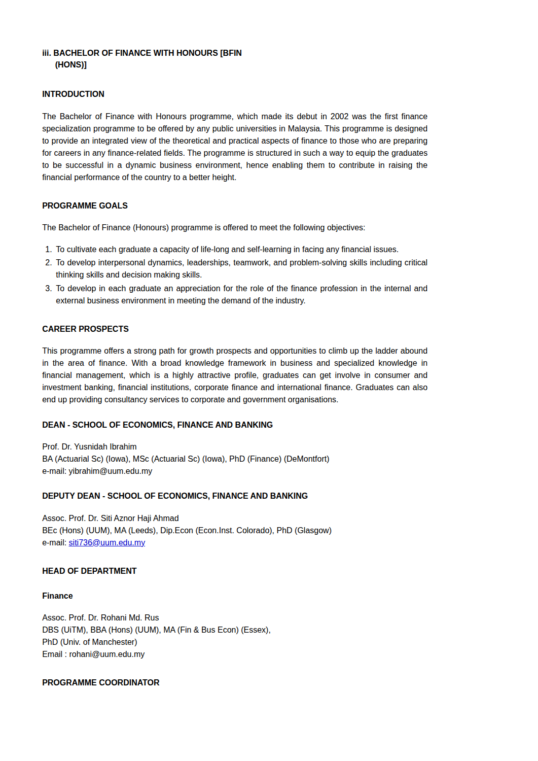iii. BACHELOR OF FINANCE WITH HONOURS [BFIN(HONS)]
INTRODUCTION
The Bachelor of Finance with Honours programme, which made its debut in 2002 was the first finance specialization programme to be offered by any public universities in Malaysia. This programme is designed to provide an integrated view of the theoretical and practical aspects of finance to those who are preparing for careers in any finance-related fields. The programme is structured in such a way to equip the graduates to be successful in a dynamic business environment, hence enabling them to contribute in raising the financial performance of the country to a better height.
PROGRAMME GOALS
The Bachelor of Finance (Honours) programme is offered to meet the following objectives:
To cultivate each graduate a capacity of life-long and self-learning in facing any financial issues.
To develop interpersonal dynamics, leaderships, teamwork, and problem-solving skills including critical thinking skills and decision making skills.
To develop in each graduate an appreciation for the role of the finance profession in the internal and external business environment in meeting the demand of the industry.
CAREER PROSPECTS
This programme offers a strong path for growth prospects and opportunities to climb up the ladder abound in the area of finance. With a broad knowledge framework in business and specialized knowledge in financial management, which is a highly attractive profile, graduates can get involve in consumer and investment banking, financial institutions, corporate finance and international finance. Graduates can also end up providing consultancy services to corporate and government organisations.
DEAN - SCHOOL OF ECONOMICS, FINANCE AND BANKING
Prof. Dr. Yusnidah Ibrahim
BA (Actuarial Sc) (Iowa), MSc (Actuarial Sc) (Iowa), PhD (Finance) (DeMontfort)
e-mail: yibrahim@uum.edu.my
DEPUTY DEAN - SCHOOL OF ECONOMICS, FINANCE AND BANKING
Assoc. Prof. Dr. Siti Aznor Haji Ahmad
BEc (Hons) (UUM), MA (Leeds), Dip.Econ (Econ.Inst. Colorado), PhD (Glasgow)
e-mail: siti736@uum.edu.my
HEAD OF DEPARTMENT
Finance
Assoc. Prof. Dr. Rohani Md. Rus
DBS (UiTM), BBA (Hons) (UUM), MA (Fin & Bus Econ) (Essex),
PhD (Univ. of Manchester)
Email : rohani@uum.edu.my
PROGRAMME COORDINATOR